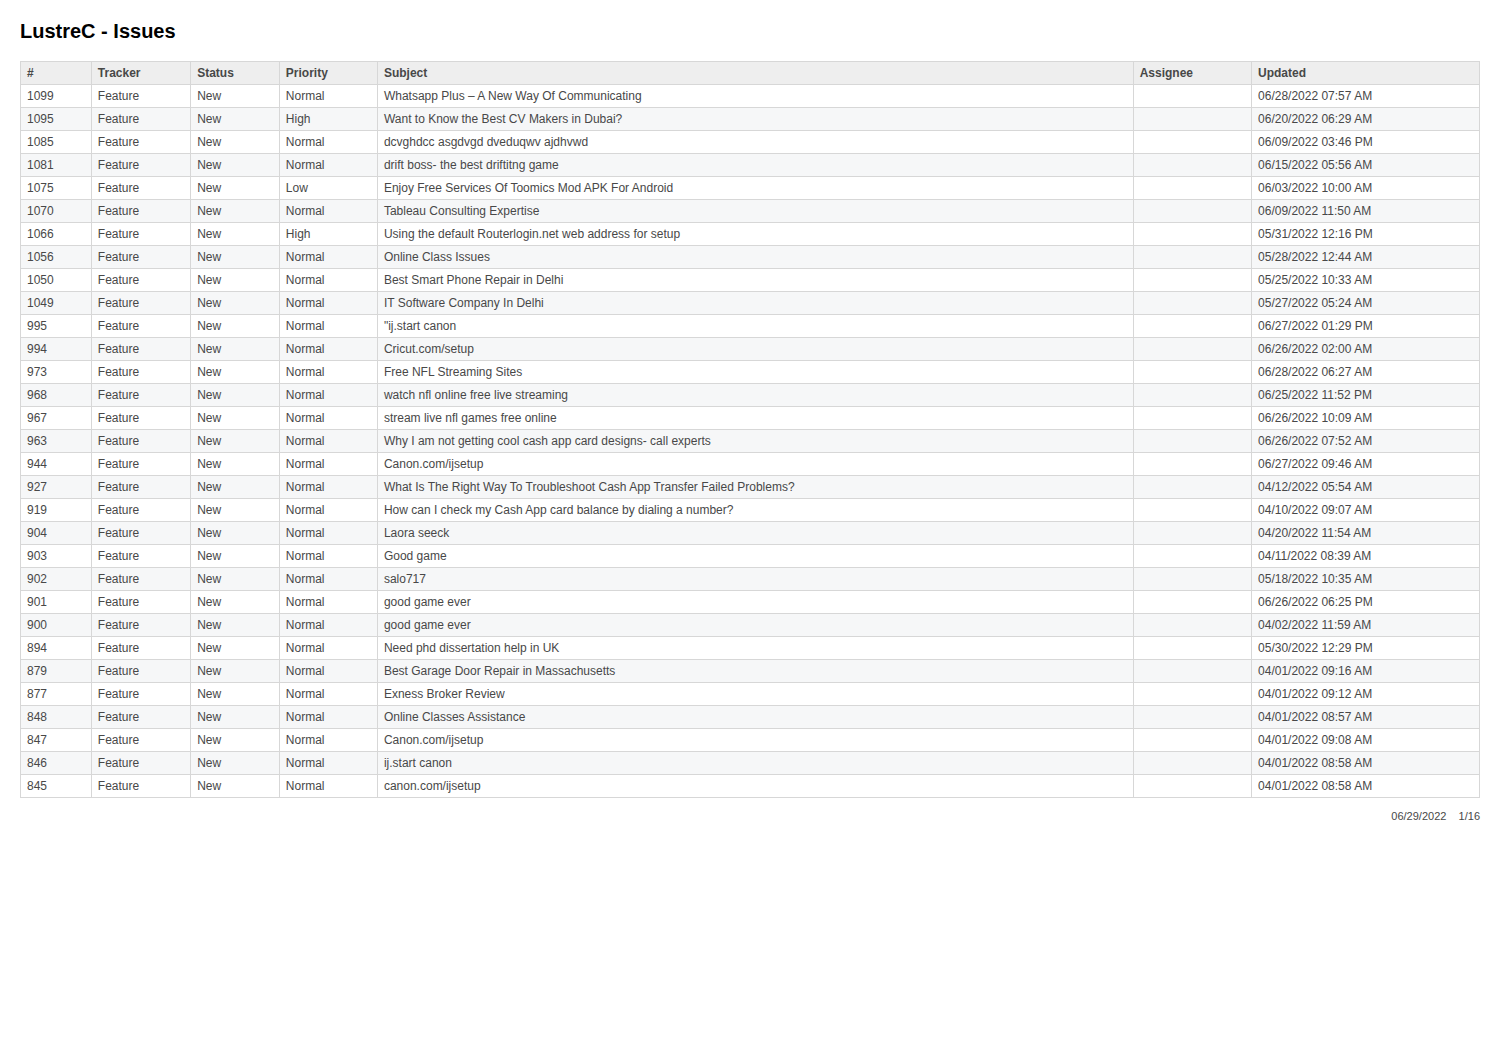LustreC - Issues
| # | Tracker | Status | Priority | Subject | Assignee | Updated |
| --- | --- | --- | --- | --- | --- | --- |
| 1099 | Feature | New | Normal | Whatsapp Plus – A New Way Of Communicating | | 06/28/2022 07:57 AM |
| 1095 | Feature | New | High | Want to Know the Best CV Makers in Dubai? | | 06/20/2022 06:29 AM |
| 1085 | Feature | New | Normal | dcvghdcc asgdvgd dveduqwv ajdhvwd | | 06/09/2022 03:46 PM |
| 1081 | Feature | New | Normal | drift boss- the best driftitng game | | 06/15/2022 05:56 AM |
| 1075 | Feature | New | Low | Enjoy Free Services Of Toomics Mod APK For Android | | 06/03/2022 10:00 AM |
| 1070 | Feature | New | Normal | Tableau Consulting Expertise | | 06/09/2022 11:50 AM |
| 1066 | Feature | New | High | Using the default Routerlogin.net web address for setup | | 05/31/2022 12:16 PM |
| 1056 | Feature | New | Normal | Online Class Issues | | 05/28/2022 12:44 AM |
| 1050 | Feature | New | Normal | Best Smart Phone Repair in Delhi | | 05/25/2022 10:33 AM |
| 1049 | Feature | New | Normal | IT Software Company In Delhi | | 05/27/2022 05:24 AM |
| 995 | Feature | New | Normal | "ij.start canon | | 06/27/2022 01:29 PM |
| 994 | Feature | New | Normal | Cricut.com/setup | | 06/26/2022 02:00 AM |
| 973 | Feature | New | Normal | Free NFL Streaming Sites | | 06/28/2022 06:27 AM |
| 968 | Feature | New | Normal | watch nfl online free live streaming | | 06/25/2022 11:52 PM |
| 967 | Feature | New | Normal | stream live nfl games free online | | 06/26/2022 10:09 AM |
| 963 | Feature | New | Normal | Why I am not getting cool cash app card designs- call experts | | 06/26/2022 07:52 AM |
| 944 | Feature | New | Normal | Canon.com/ijsetup | | 06/27/2022 09:46 AM |
| 927 | Feature | New | Normal | What Is The Right Way To Troubleshoot Cash App Transfer Failed Problems? | | 04/12/2022 05:54 AM |
| 919 | Feature | New | Normal | How can I check my Cash App card balance by dialing a number? | | 04/10/2022 09:07 AM |
| 904 | Feature | New | Normal | Laora seeck | | 04/20/2022 11:54 AM |
| 903 | Feature | New | Normal | Good game | | 04/11/2022 08:39 AM |
| 902 | Feature | New | Normal | salo717 | | 05/18/2022 10:35 AM |
| 901 | Feature | New | Normal | good game ever | | 06/26/2022 06:25 PM |
| 900 | Feature | New | Normal | good game ever | | 04/02/2022 11:59 AM |
| 894 | Feature | New | Normal | Need phd dissertation help in UK | | 05/30/2022 12:29 PM |
| 879 | Feature | New | Normal | Best Garage Door Repair in Massachusetts | | 04/01/2022 09:16 AM |
| 877 | Feature | New | Normal | Exness Broker Review | | 04/01/2022 09:12 AM |
| 848 | Feature | New | Normal | Online Classes Assistance | | 04/01/2022 08:57 AM |
| 847 | Feature | New | Normal | Canon.com/ijsetup | | 04/01/2022 09:08 AM |
| 846 | Feature | New | Normal | ij.start canon | | 04/01/2022 08:58 AM |
| 845 | Feature | New | Normal | canon.com/ijsetup | | 04/01/2022 08:58 AM |
06/29/2022 1/16